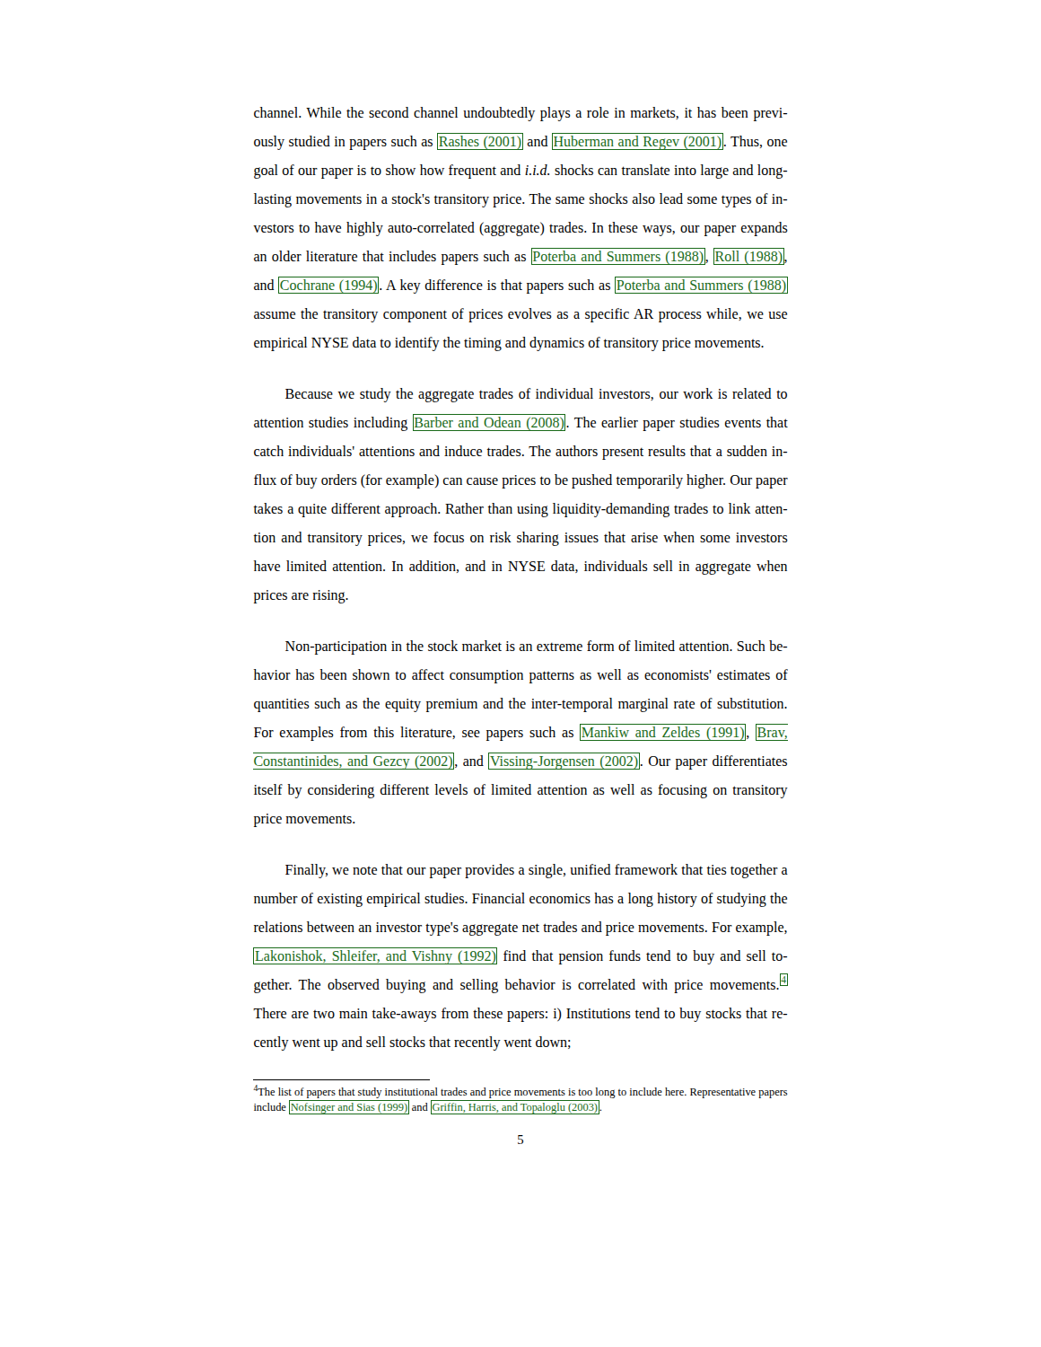channel. While the second channel undoubtedly plays a role in markets, it has been previously studied in papers such as Rashes (2001) and Huberman and Regev (2001). Thus, one goal of our paper is to show how frequent and i.i.d. shocks can translate into large and long-lasting movements in a stock's transitory price. The same shocks also lead some types of investors to have highly auto-correlated (aggregate) trades. In these ways, our paper expands an older literature that includes papers such as Poterba and Summers (1988), Roll (1988), and Cochrane (1994). A key difference is that papers such as Poterba and Summers (1988) assume the transitory component of prices evolves as a specific AR process while, we use empirical NYSE data to identify the timing and dynamics of transitory price movements.
Because we study the aggregate trades of individual investors, our work is related to attention studies including Barber and Odean (2008). The earlier paper studies events that catch individuals' attentions and induce trades. The authors present results that a sudden influx of buy orders (for example) can cause prices to be pushed temporarily higher. Our paper takes a quite different approach. Rather than using liquidity-demanding trades to link attention and transitory prices, we focus on risk sharing issues that arise when some investors have limited attention. In addition, and in NYSE data, individuals sell in aggregate when prices are rising.
Non-participation in the stock market is an extreme form of limited attention. Such behavior has been shown to affect consumption patterns as well as economists' estimates of quantities such as the equity premium and the inter-temporal marginal rate of substitution. For examples from this literature, see papers such as Mankiw and Zeldes (1991), Brav, Constantinides, and Gezcy (2002), and Vissing-Jorgensen (2002). Our paper differentiates itself by considering different levels of limited attention as well as focusing on transitory price movements.
Finally, we note that our paper provides a single, unified framework that ties together a number of existing empirical studies. Financial economics has a long history of studying the relations between an investor type's aggregate net trades and price movements. For example, Lakonishok, Shleifer, and Vishny (1992) find that pension funds tend to buy and sell together. The observed buying and selling behavior is correlated with price movements.4 There are two main take-aways from these papers: i) Institutions tend to buy stocks that recently went up and sell stocks that recently went down;
4The list of papers that study institutional trades and price movements is too long to include here. Representative papers include Nofsinger and Sias (1999) and Griffin, Harris, and Topaloglu (2003).
5